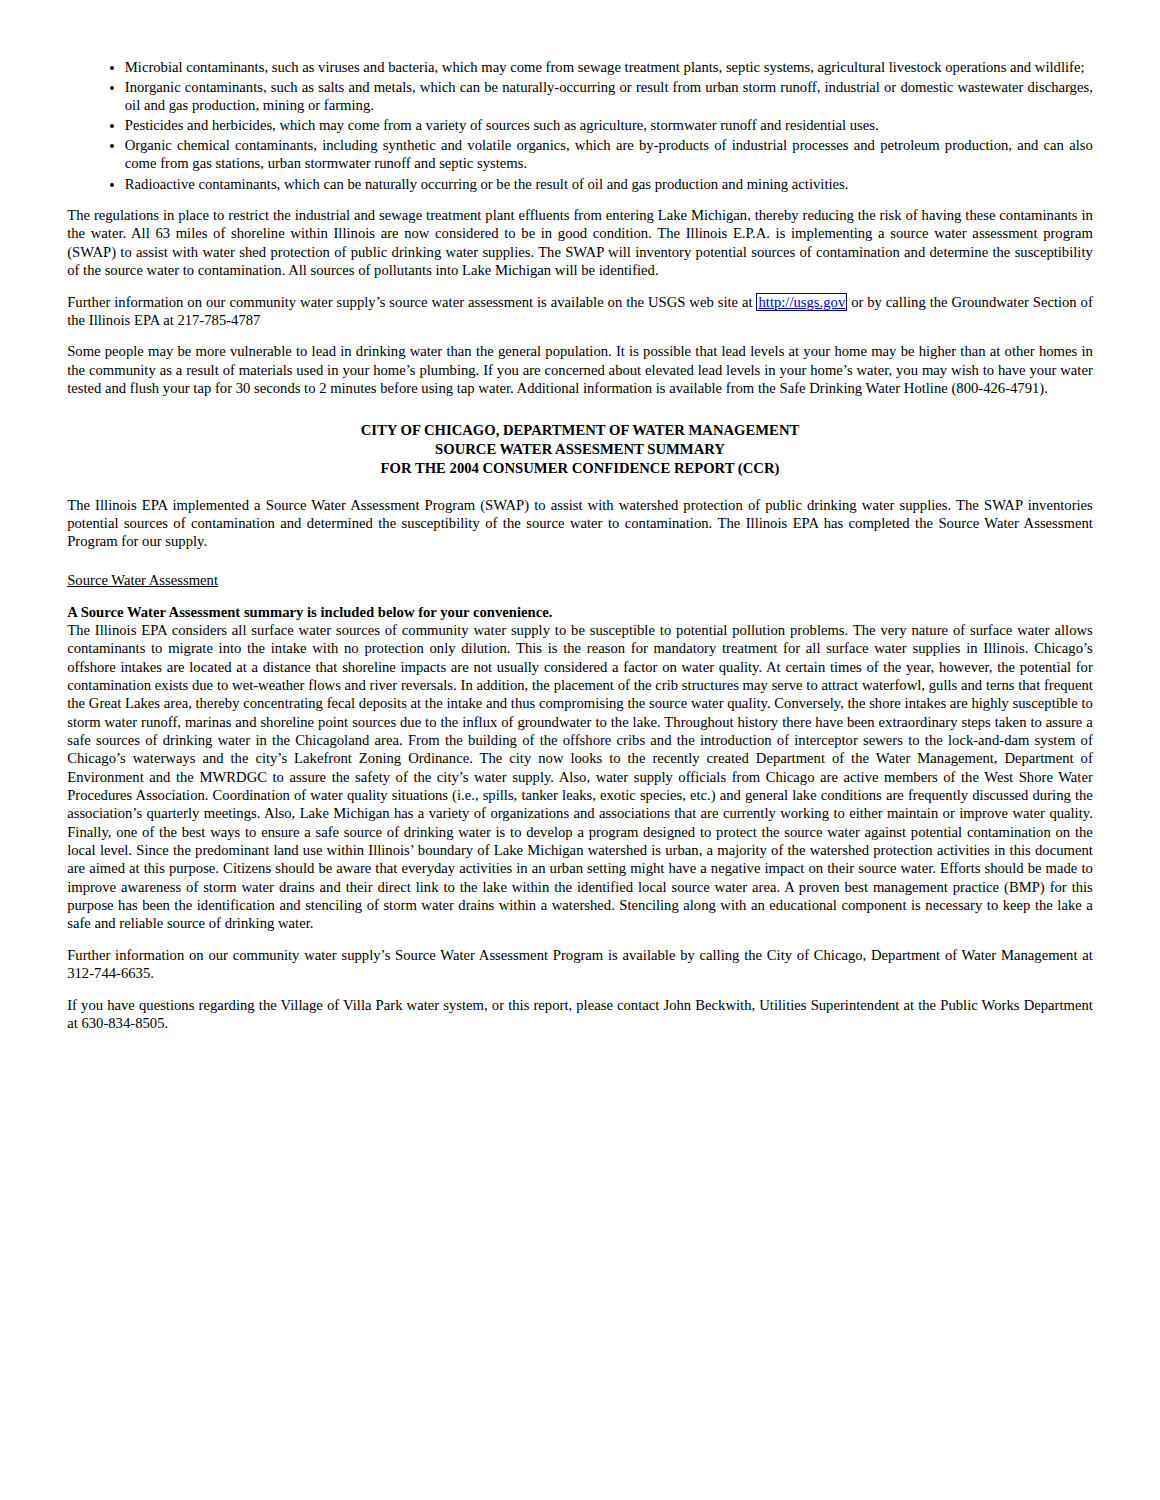Microbial contaminants, such as viruses and bacteria, which may come from sewage treatment plants, septic systems, agricultural livestock operations and wildlife;
Inorganic contaminants, such as salts and metals, which can be naturally-occurring or result from urban storm runoff, industrial or domestic wastewater discharges, oil and gas production, mining or farming.
Pesticides and herbicides, which may come from a variety of sources such as agriculture, stormwater runoff and residential uses.
Organic chemical contaminants, including synthetic and volatile organics, which are by-products of industrial processes and petroleum production, and can also come from gas stations, urban stormwater runoff and septic systems.
Radioactive contaminants, which can be naturally occurring or be the result of oil and gas production and mining activities.
The regulations in place to restrict the industrial and sewage treatment plant effluents from entering Lake Michigan, thereby reducing the risk of having these contaminants in the water. All 63 miles of shoreline within Illinois are now considered to be in good condition. The Illinois E.P.A. is implementing a source water assessment program (SWAP) to assist with water shed protection of public drinking water supplies. The SWAP will inventory potential sources of contamination and determine the susceptibility of the source water to contamination. All sources of pollutants into Lake Michigan will be identified.
Further information on our community water supply’s source water assessment is available on the USGS web site at http://usgs.gov or by calling the Groundwater Section of the Illinois EPA at 217-785-4787
Some people may be more vulnerable to lead in drinking water than the general population. It is possible that lead levels at your home may be higher than at other homes in the community as a result of materials used in your home’s plumbing. If you are concerned about elevated lead levels in your home’s water, you may wish to have your water tested and flush your tap for 30 seconds to 2 minutes before using tap water. Additional information is available from the Safe Drinking Water Hotline (800-426-4791).
CITY OF CHICAGO, DEPARTMENT OF WATER MANAGEMENT
SOURCE WATER ASSESMENT SUMMARY
FOR THE 2004 CONSUMER CONFIDENCE REPORT (CCR)
The Illinois EPA implemented a Source Water Assessment Program (SWAP) to assist with watershed protection of public drinking water supplies. The SWAP inventories potential sources of contamination and determined the susceptibility of the source water to contamination. The Illinois EPA has completed the Source Water Assessment Program for our supply.
Source Water Assessment
A Source Water Assessment summary is included below for your convenience.
The Illinois EPA considers all surface water sources of community water supply to be susceptible to potential pollution problems. The very nature of surface water allows contaminants to migrate into the intake with no protection only dilution. This is the reason for mandatory treatment for all surface water supplies in Illinois. Chicago’s offshore intakes are located at a distance that shoreline impacts are not usually considered a factor on water quality. At certain times of the year, however, the potential for contamination exists due to wet-weather flows and river reversals. In addition, the placement of the crib structures may serve to attract waterfowl, gulls and terns that frequent the Great Lakes area, thereby concentrating fecal deposits at the intake and thus compromising the source water quality. Conversely, the shore intakes are highly susceptible to storm water runoff, marinas and shoreline point sources due to the influx of groundwater to the lake. Throughout history there have been extraordinary steps taken to assure a safe sources of drinking water in the Chicagoland area. From the building of the offshore cribs and the introduction of interceptor sewers to the lock-and-dam system of Chicago’s waterways and the city’s Lakefront Zoning Ordinance. The city now looks to the recently created Department of the Water Management, Department of Environment and the MWRDGC to assure the safety of the city’s water supply. Also, water supply officials from Chicago are active members of the West Shore Water Procedures Association. Coordination of water quality situations (i.e., spills, tanker leaks, exotic species, etc.) and general lake conditions are frequently discussed during the association’s quarterly meetings. Also, Lake Michigan has a variety of organizations and associations that are currently working to either maintain or improve water quality. Finally, one of the best ways to ensure a safe source of drinking water is to develop a program designed to protect the source water against potential contamination on the local level. Since the predominant land use within Illinois’ boundary of Lake Michigan watershed is urban, a majority of the watershed protection activities in this document are aimed at this purpose. Citizens should be aware that everyday activities in an urban setting might have a negative impact on their source water. Efforts should be made to improve awareness of storm water drains and their direct link to the lake within the identified local source water area. A proven best management practice (BMP) for this purpose has been the identification and stenciling of storm water drains within a watershed. Stenciling along with an educational component is necessary to keep the lake a safe and reliable source of drinking water.
Further information on our community water supply’s Source Water Assessment Program is available by calling the City of Chicago, Department of Water Management at 312-744-6635.
If you have questions regarding the Village of Villa Park water system, or this report, please contact John Beckwith, Utilities Superintendent at the Public Works Department at 630-834-8505.